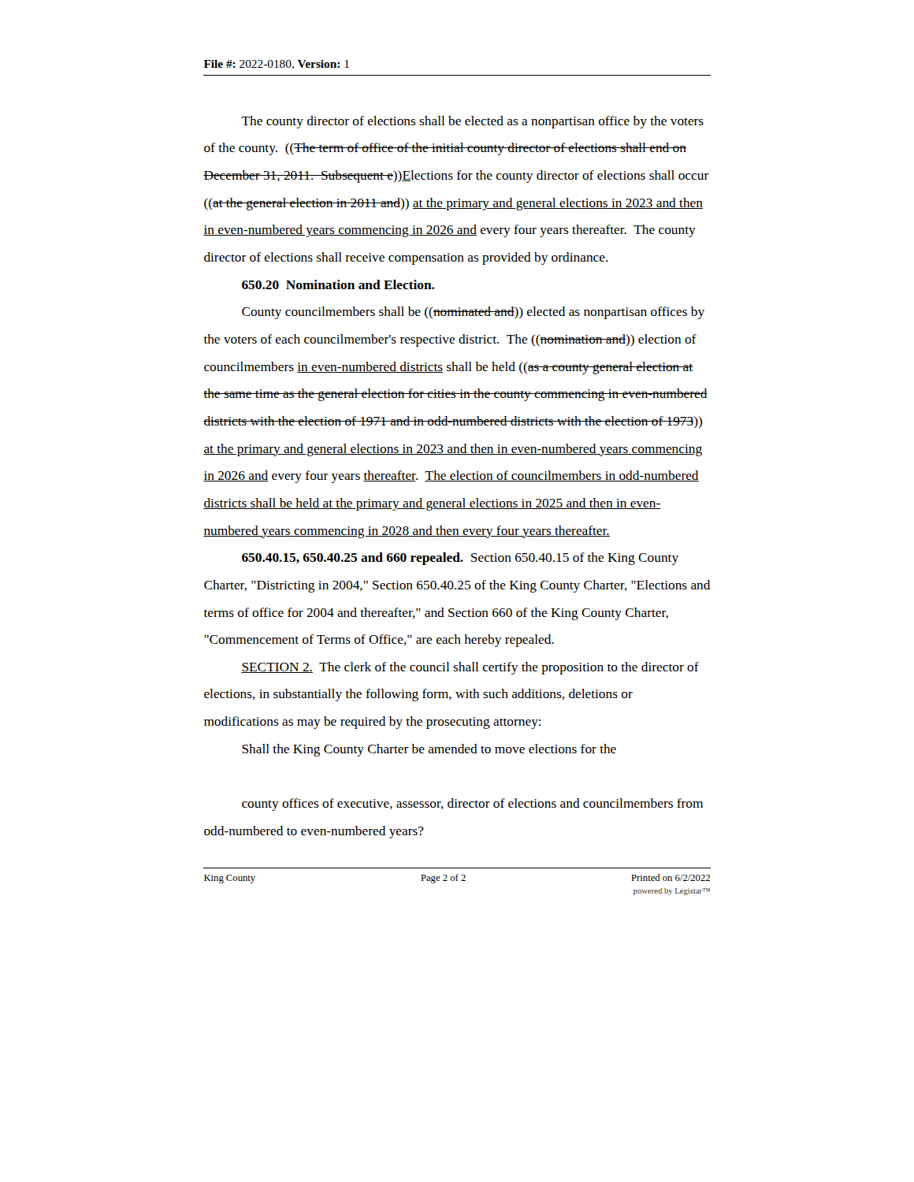File #: 2022-0180, Version: 1
The county director of elections shall be elected as a nonpartisan office by the voters of the county. ((The term of office of the initial county director of elections shall end on December 31, 2011. Subsequent e))Elections for the county director of elections shall occur ((at the general election in 2011 and)) at the primary and general elections in 2023 and then in even-numbered years commencing in 2026 and every four years thereafter. The county director of elections shall receive compensation as provided by ordinance.
650.20 Nomination and Election.
County councilmembers shall be ((nominated and)) elected as nonpartisan offices by the voters of each councilmember's respective district. The ((nomination and)) election of councilmembers in even-numbered districts shall be held ((as a county general election at the same time as the general election for cities in the county commencing in even-numbered districts with the election of 1971 and in odd-numbered districts with the election of 1973)) at the primary and general elections in 2023 and then in even-numbered years commencing in 2026 and every four years thereafter. The election of councilmembers in odd-numbered districts shall be held at the primary and general elections in 2025 and then in even-numbered years commencing in 2028 and then every four years thereafter.
650.40.15, 650.40.25 and 660 repealed. Section 650.40.15 of the King County Charter, "Districting in 2004," Section 650.40.25 of the King County Charter, "Elections and terms of office for 2004 and thereafter," and Section 660 of the King County Charter, "Commencement of Terms of Office," are each hereby repealed.
SECTION 2. The clerk of the council shall certify the proposition to the director of elections, in substantially the following form, with such additions, deletions or modifications as may be required by the prosecuting attorney:
Shall the King County Charter be amended to move elections for the
county offices of executive, assessor, director of elections and councilmembers from odd-numbered to even-numbered years?
King County
Page 2 of 2
Printed on 6/2/2022
powered by Legistar™